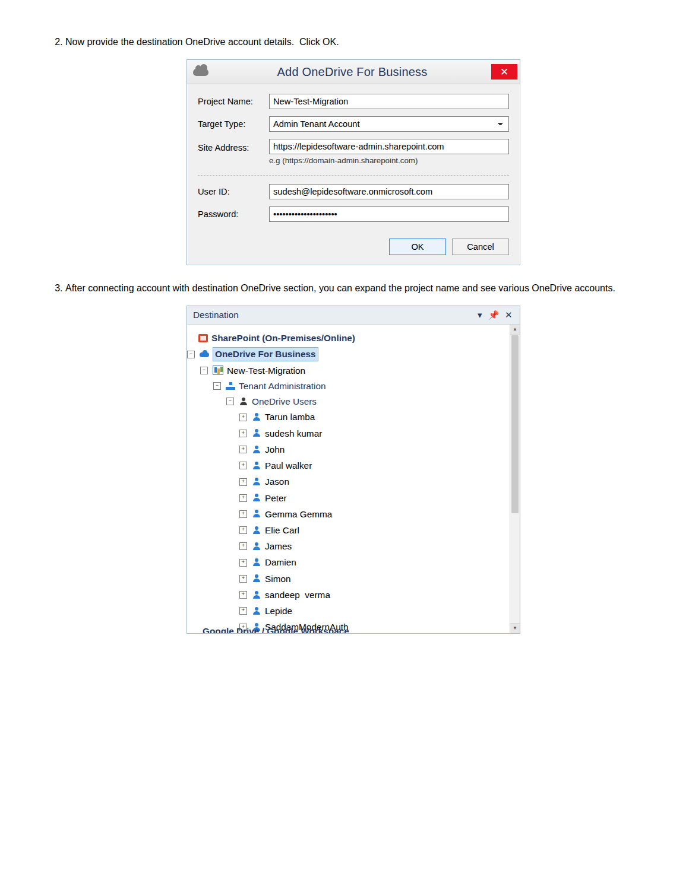Now provide the destination OneDrive account details. Click OK.
Add OneDrive For Business
✕
Project Name:
Target Type:
Admin Tenant Account
Site Address:
e.g (https://domain-admin.sharepoint.com)
User ID:
Password:
OK Cancel
After connecting account with destination OneDrive section, you can expand the project name and see various OneDrive accounts.
Destination
▾ 📌 ✕
SharePoint (On-Premises/Online)
− OneDrive For Business
− New-Test-Migration
− Tenant Administration
− OneDrive Users
+ Tarun lamba
+ sudesh kumar
+ John
+ Paul walker
+ Jason
+ Peter
+ Gemma Gemma
+ Elie Carl
+ James
+ Damien
+ Simon
+ sandeep verma
+ Lepide
+ SaddamModernAuth
+ Srinivasa Jonnala
Google Drive / Google Workspace
▲
▼